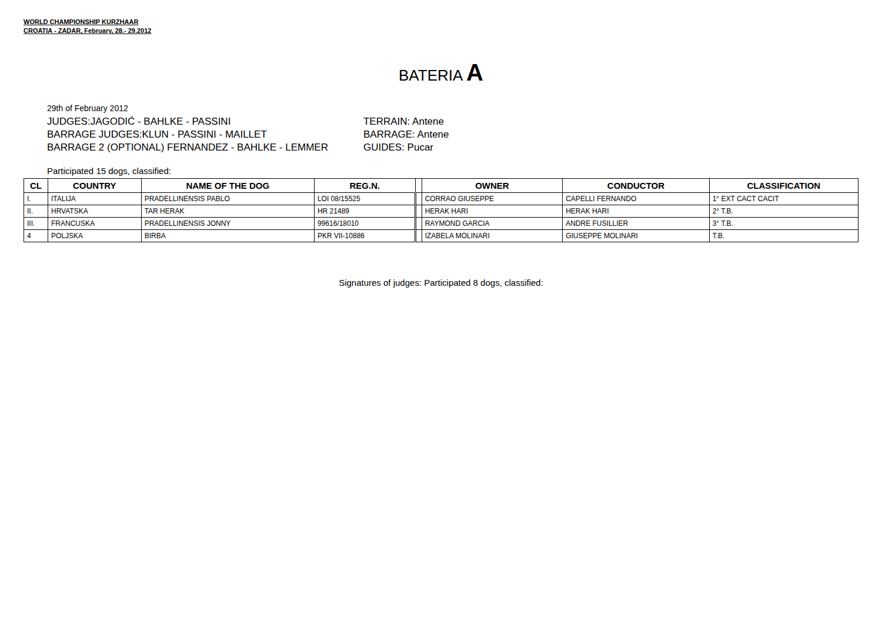WORLD CHAMPIONSHIP KURZHAAR
CROATIA - ZADAR, February, 28.- 29.2012
BATERIA A
29th of February 2012
| JUDGES:JAGODIĆ - BAHLKE - PASSINI | TERRAIN: Antene |
| BARRAGE JUDGES:KLUN - PASSINI - MAILLET | BARRAGE: Antene |
| BARRAGE 2 (OPTIONAL) FERNANDEZ - BAHLKE - LEMMER | GUIDES: Pucar |
Participated 15 dogs, classified:
| CL | COUNTRY | NAME OF THE DOG | REG.N. | | OWNER | CONDUCTOR | CLASSIFICATION |
| --- | --- | --- | --- | --- | --- | --- | --- |
| I. | ITALIJA | PRADELLINENSIS PABLO | LOI 08/15525 | | CORRAO GIUSEPPE | CAPELLI FERNANDO | 1° EXT CACT CACIT |
| II. | HRVATSKA | TAR HERAK | HR 21489 | | HERAK HARI | HERAK HARI | 2° T.B. |
| III. | FRANCUSKA | PRADELLINENSIS JONNY | 99616/18010 | | RAYMOND GARCIA | ANDRE FUSILLIER | 3° T.B. |
| 4 | POLJSKA | BIRBA | PKR VII-10886 | | IZABELA MOLINARI | GIUSEPPE MOLINARI | T.B. |
Signatures of judges: Participated 8 dogs, classified: